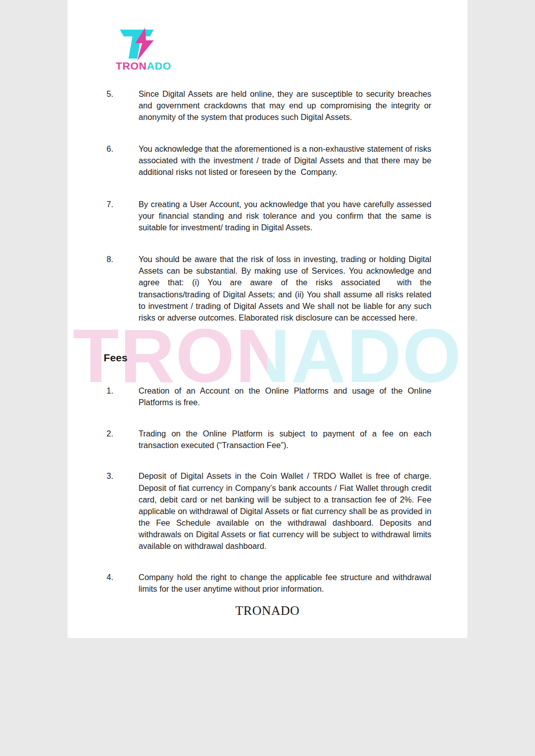TRON ADO
TRONADO TRONADO
Since Digital Assets are held online, they are susceptible to security breaches and government crackdowns that may end up compromising the integrity or anonymity of the system that produces such Digital Assets.
You acknowledge that the aforementioned is a non-exhaustive statement of risks associated with the investment / trade of Digital Assets and that there may be additional risks not listed or foreseen by the Company.
By creating a User Account, you acknowledge that you have carefully assessed your financial standing and risk tolerance and you confirm that the same is suitable for investment/ trading in Digital Assets.
You should be aware that the risk of loss in investing, trading or holding Digital Assets can be substantial. By making use of Services. You acknowledge and agree that: (i) You are aware of the risks associated with the transactions/trading of Digital Assets; and (ii) You shall assume all risks related to investment / trading of Digital Assets and We shall not be liable for any such risks or adverse outcomes. Elaborated risk disclosure can be accessed here.
Fees
Creation of an Account on the Online Platforms and usage of the Online Platforms is free.
Trading on the Online Platform is subject to payment of a fee on each transaction executed (“Transaction Fee”).
Deposit of Digital Assets in the Coin Wallet / TRDO Wallet is free of charge. Deposit of fiat currency in Company’s bank accounts / Fiat Wallet through credit card, debit card or net banking will be subject to a transaction fee of 2%. Fee applicable on withdrawal of Digital Assets or fiat currency shall be as provided in the Fee Schedule available on the withdrawal dashboard. Deposits and withdrawals on Digital Assets or fiat currency will be subject to withdrawal limits available on withdrawal dashboard.
Company hold the right to change the applicable fee structure and withdrawal limits for the user anytime without prior information.
TRONADO